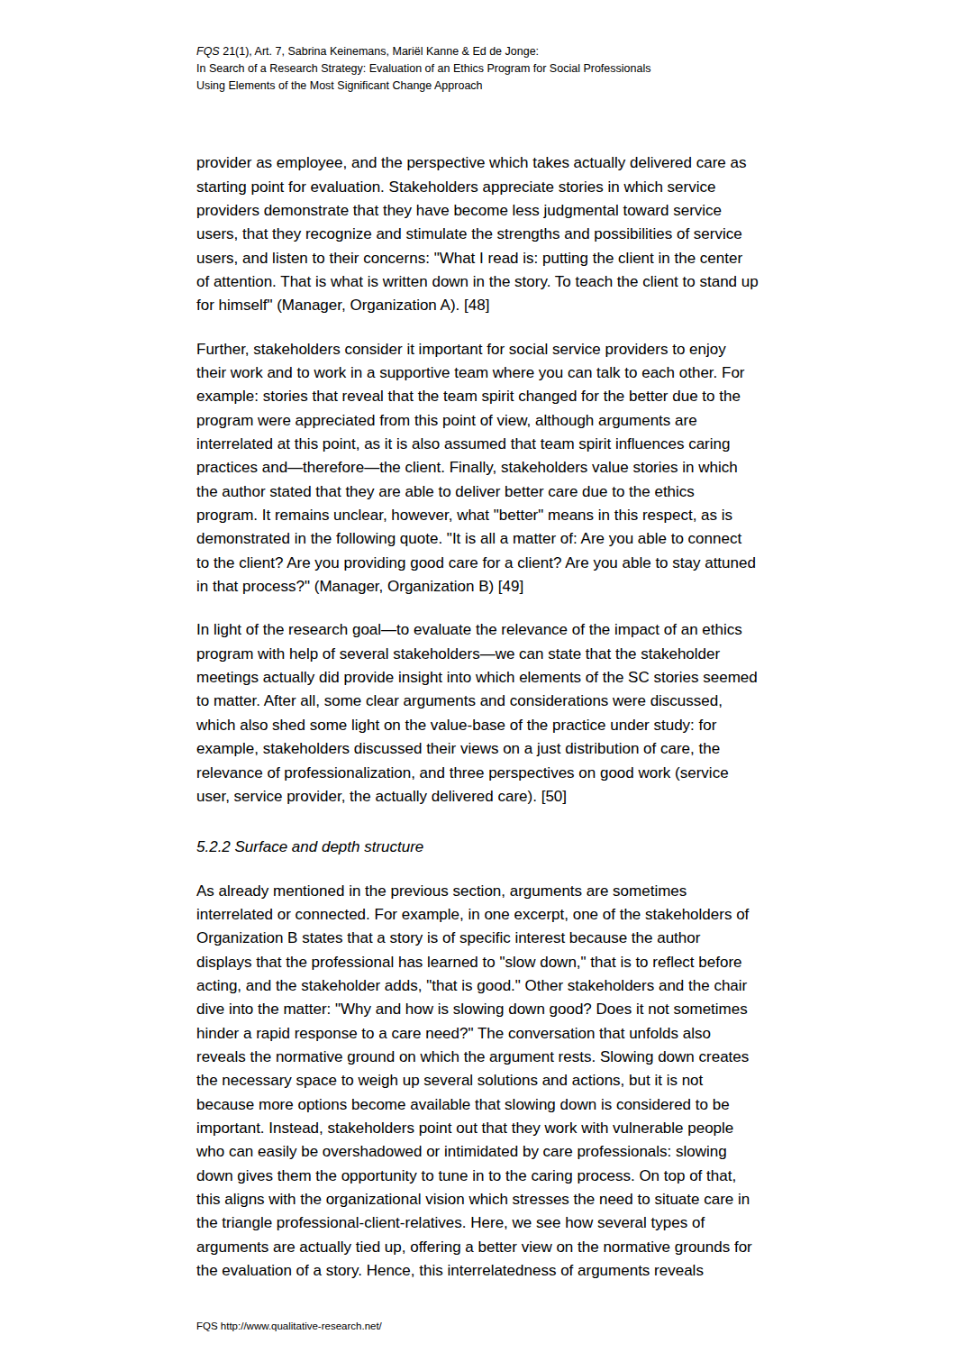FQS 21(1), Art. 7, Sabrina Keinemans, Mariël Kanne & Ed de Jonge:
In Search of a Research Strategy: Evaluation of an Ethics Program for Social Professionals
Using Elements of the Most Significant Change Approach
provider as employee, and the perspective which takes actually delivered care as starting point for evaluation. Stakeholders appreciate stories in which service providers demonstrate that they have become less judgmental toward service users, that they recognize and stimulate the strengths and possibilities of service users, and listen to their concerns: "What I read is: putting the client in the center of attention. That is what is written down in the story. To teach the client to stand up for himself" (Manager, Organization A). [48]
Further, stakeholders consider it important for social service providers to enjoy their work and to work in a supportive team where you can talk to each other. For example: stories that reveal that the team spirit changed for the better due to the program were appreciated from this point of view, although arguments are interrelated at this point, as it is also assumed that team spirit influences caring practices and—therefore—the client. Finally, stakeholders value stories in which the author stated that they are able to deliver better care due to the ethics program. It remains unclear, however, what "better" means in this respect, as is demonstrated in the following quote. "It is all a matter of: Are you able to connect to the client? Are you providing good care for a client? Are you able to stay attuned in that process?" (Manager, Organization B) [49]
In light of the research goal—to evaluate the relevance of the impact of an ethics program with help of several stakeholders—we can state that the stakeholder meetings actually did provide insight into which elements of the SC stories seemed to matter. After all, some clear arguments and considerations were discussed, which also shed some light on the value-base of the practice under study: for example, stakeholders discussed their views on a just distribution of care, the relevance of professionalization, and three perspectives on good work (service user, service provider, the actually delivered care). [50]
5.2.2 Surface and depth structure
As already mentioned in the previous section, arguments are sometimes interrelated or connected. For example, in one excerpt, one of the stakeholders of Organization B states that a story is of specific interest because the author displays that the professional has learned to "slow down," that is to reflect before acting, and the stakeholder adds, "that is good." Other stakeholders and the chair dive into the matter: "Why and how is slowing down good? Does it not sometimes hinder a rapid response to a care need?" The conversation that unfolds also reveals the normative ground on which the argument rests. Slowing down creates the necessary space to weigh up several solutions and actions, but it is not because more options become available that slowing down is considered to be important. Instead, stakeholders point out that they work with vulnerable people who can easily be overshadowed or intimidated by care professionals: slowing down gives them the opportunity to tune in to the caring process. On top of that, this aligns with the organizational vision which stresses the need to situate care in the triangle professional-client-relatives. Here, we see how several types of arguments are actually tied up, offering a better view on the normative grounds for the evaluation of a story. Hence, this interrelatedness of arguments reveals
FQS http://www.qualitative-research.net/